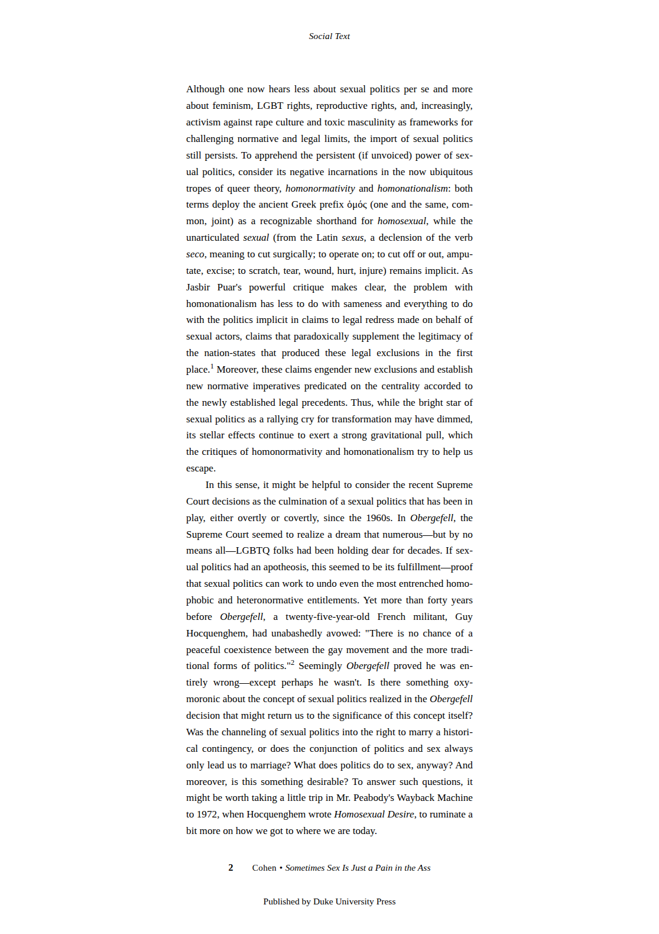Social Text
Although one now hears less about sexual politics per se and more about feminism, LGBT rights, reproductive rights, and, increasingly, activism against rape culture and toxic masculinity as frameworks for challenging normative and legal limits, the import of sexual politics still persists. To apprehend the persistent (if unvoiced) power of sexual politics, consider its negative incarnations in the now ubiquitous tropes of queer theory, homonormativity and homonationalism: both terms deploy the ancient Greek prefix ὁμός (one and the same, common, joint) as a recognizable shorthand for homosexual, while the unarticulated sexual (from the Latin sexus, a declension of the verb seco, meaning to cut surgically; to operate on; to cut off or out, amputate, excise; to scratch, tear, wound, hurt, injure) remains implicit. As Jasbir Puar's powerful critique makes clear, the problem with homonationalism has less to do with sameness and everything to do with the politics implicit in claims to legal redress made on behalf of sexual actors, claims that paradoxically supplement the legitimacy of the nation-states that produced these legal exclusions in the first place.1 Moreover, these claims engender new exclusions and establish new normative imperatives predicated on the centrality accorded to the newly established legal precedents. Thus, while the bright star of sexual politics as a rallying cry for transformation may have dimmed, its stellar effects continue to exert a strong gravitational pull, which the critiques of homonormativity and homonationalism try to help us escape.
In this sense, it might be helpful to consider the recent Supreme Court decisions as the culmination of a sexual politics that has been in play, either overtly or covertly, since the 1960s. In Obergefell, the Supreme Court seemed to realize a dream that numerous—but by no means all—LGBTQ folks had been holding dear for decades. If sexual politics had an apotheosis, this seemed to be its fulfillment—proof that sexual politics can work to undo even the most entrenched homophobic and heteronormative entitlements. Yet more than forty years before Obergefell, a twenty-five-year-old French militant, Guy Hocquenghem, had unabashedly avowed: "There is no chance of a peaceful coexistence between the gay movement and the more traditional forms of politics."2 Seemingly Obergefell proved he was entirely wrong—except perhaps he wasn't. Is there something oxymoronic about the concept of sexual politics realized in the Obergefell decision that might return us to the significance of this concept itself? Was the channeling of sexual politics into the right to marry a historical contingency, or does the conjunction of politics and sex always only lead us to marriage? What does politics do to sex, anyway? And moreover, is this something desirable? To answer such questions, it might be worth taking a little trip in Mr. Peabody's Wayback Machine to 1972, when Hocquenghem wrote Homosexual Desire, to ruminate a bit more on how we got to where we are today.
2
Cohen•Sometimes Sex Is Just a Pain in the Ass
Published by Duke University Press